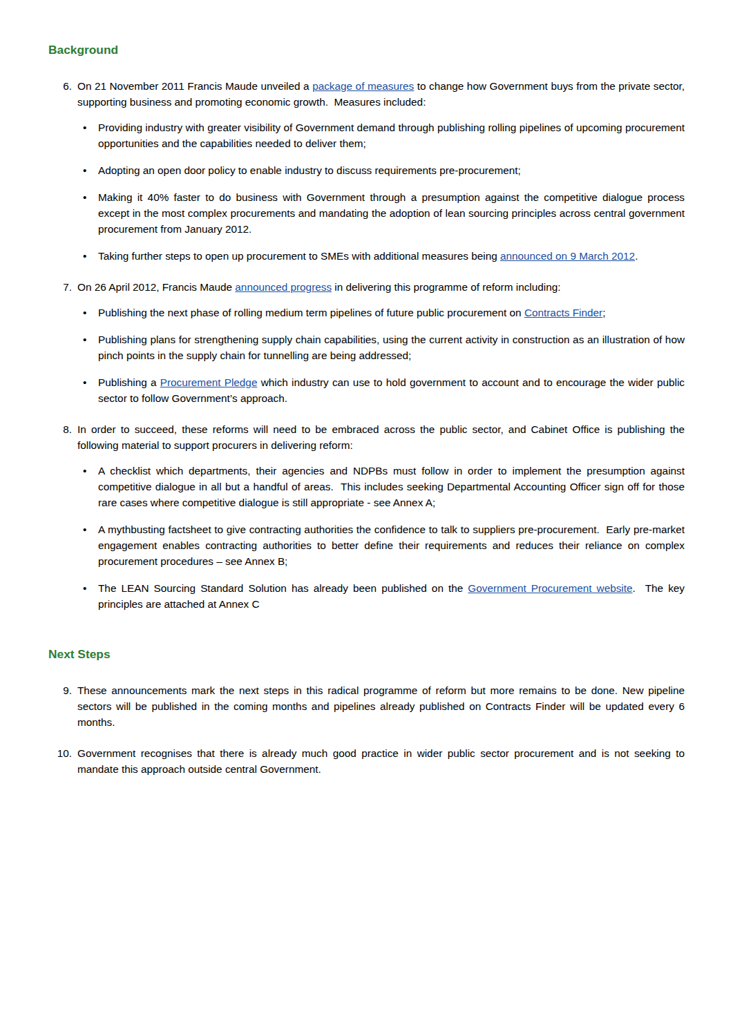Background
6. On 21 November 2011 Francis Maude unveiled a package of measures to change how Government buys from the private sector, supporting business and promoting economic growth. Measures included:
Providing industry with greater visibility of Government demand through publishing rolling pipelines of upcoming procurement opportunities and the capabilities needed to deliver them;
Adopting an open door policy to enable industry to discuss requirements pre-procurement;
Making it 40% faster to do business with Government through a presumption against the competitive dialogue process except in the most complex procurements and mandating the adoption of lean sourcing principles across central government procurement from January 2012.
Taking further steps to open up procurement to SMEs with additional measures being announced on 9 March 2012.
7. On 26 April 2012, Francis Maude announced progress in delivering this programme of reform including:
Publishing the next phase of rolling medium term pipelines of future public procurement on Contracts Finder;
Publishing plans for strengthening supply chain capabilities, using the current activity in construction as an illustration of how pinch points in the supply chain for tunnelling are being addressed;
Publishing a Procurement Pledge which industry can use to hold government to account and to encourage the wider public sector to follow Government’s approach.
8. In order to succeed, these reforms will need to be embraced across the public sector, and Cabinet Office is publishing the following material to support procurers in delivering reform:
A checklist which departments, their agencies and NDPBs must follow in order to implement the presumption against competitive dialogue in all but a handful of areas. This includes seeking Departmental Accounting Officer sign off for those rare cases where competitive dialogue is still appropriate - see Annex A;
A mythbusting factsheet to give contracting authorities the confidence to talk to suppliers pre-procurement. Early pre-market engagement enables contracting authorities to better define their requirements and reduces their reliance on complex procurement procedures – see Annex B;
The LEAN Sourcing Standard Solution has already been published on the Government Procurement website. The key principles are attached at Annex C
Next Steps
9. These announcements mark the next steps in this radical programme of reform but more remains to be done. New pipeline sectors will be published in the coming months and pipelines already published on Contracts Finder will be updated every 6 months.
10. Government recognises that there is already much good practice in wider public sector procurement and is not seeking to mandate this approach outside central Government.